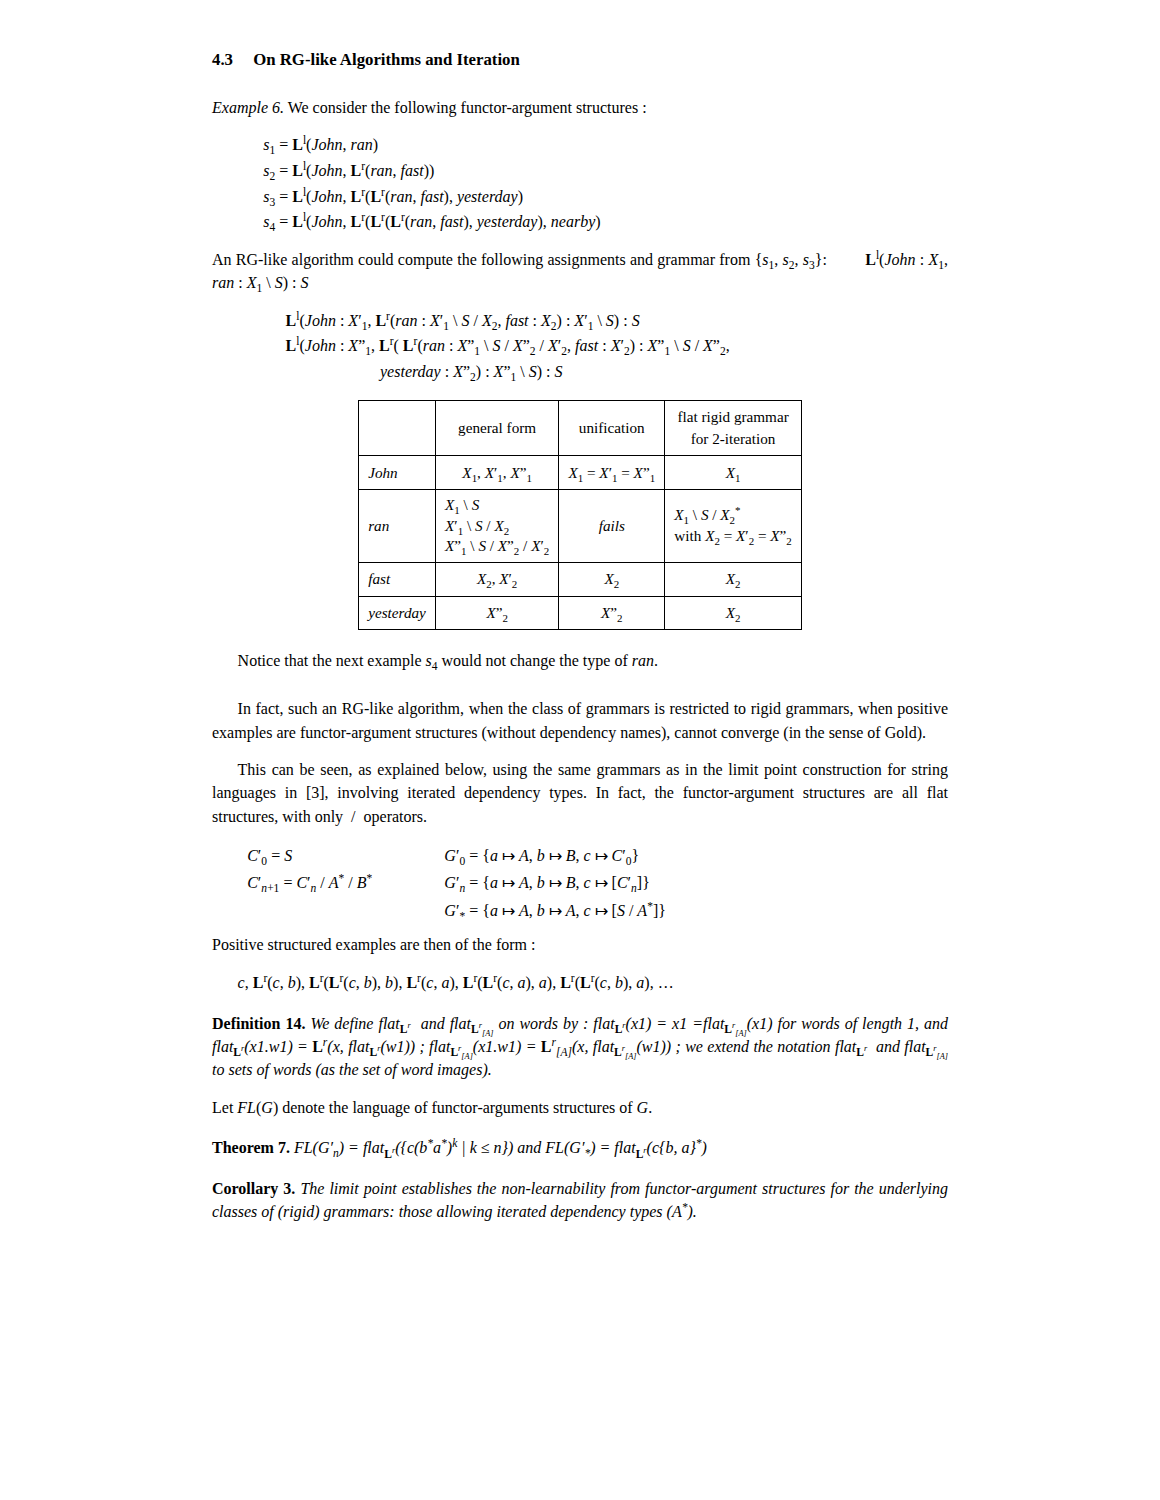4.3 On RG-like Algorithms and Iteration
Example 6. We consider the following functor-argument structures :
s1 = Ll(John, ran)
s2 = Ll(John, Lr(ran, fast))
s3 = Ll(John, Lr(Lr(ran, fast), yesterday)
s4 = Ll(John, Lr(Lr(Lr(ran, fast), yesterday), nearby)
An RG-like algorithm could compute the following assignments and grammar from {s1, s2, s3}: Ll(John : X1, ran : X1 \ S) : S
Ll(John : X′1, Lr(ran : X′1 \ S / X2, fast : X2) : X′1 \ S) : S
Ll(John : X”1, Lr( Lr(ran : X”1 \ S / X”2 / X′2, fast : X′2) : X”1 \ S / X”2,
yesterday : X”2) : X”1 \ S) : S
| | general form | unification | flat rigid grammar for 2-iteration |
| --- | --- | --- | --- |
| John | X 1 , X ′ 1 , X ” 1 | X 1 = X ′ 1 = X ” 1 | X 1 |
| ran | X 1 \ S X ′ 1 \ S / X 2 X ” 1 \ S / X ” 2 / X ′ 2 | fails | X 1 \ S / X 2 * with X 2 = X ′ 2 = X ” 2 |
| fast | X 2 , X ′ 2 | X 2 | X 2 |
| yesterday | X ” 2 | X ” 2 | X 2 |
Notice that the next example s4 would not change the type of ran.
In fact, such an RG-like algorithm, when the class of grammars is restricted to rigid grammars, when positive examples are functor-argument structures (without dependency names), cannot converge (in the sense of Gold).
This can be seen, as explained below, using the same grammars as in the limit point construction for string languages in [3], involving iterated dependency types. In fact, the functor-argument structures are all flat structures, with only / operators.
C′0 = S
C′n+1 = C′n / A* / B*
G′0 = {a ↦ A, b ↦ B, c ↦ C′0}
G′n = {a ↦ A, b ↦ B, c ↦ [C′n]}
G′* = {a ↦ A, b ↦ A, c ↦ [S / A*]}
Positive structured examples are then of the form :
c, Lr(c, b), Lr(Lr(c, b), b), Lr(c, a), Lr(Lr(c, a), a), Lr(Lr(c, b), a), …
Definition 14. We define flatLr and flatLr[A] on words by : flatLr(x1) = x1 =flatLr[A](x1) for words of length 1, and flatLr(x1.w1) = Lr(x, flatLr(w1)) ; flatLr[A](x1.w1) = Lr[A](x, flatLr[A](w1)) ; we extend the notation flatLr and flatLr[A] to sets of words (as the set of word images).
Let FL(G) denote the language of functor-arguments structures of G.
Theorem 7. FL(G′n) = flatLr({c(b*a*)k | k ≤ n}) and FL(G′*) = flatLr(c{b, a}*)
Corollary 3. The limit point establishes the non-learnability from functor-argument structures for the underlying classes of (rigid) grammars: those allowing iterated dependency types (A*).